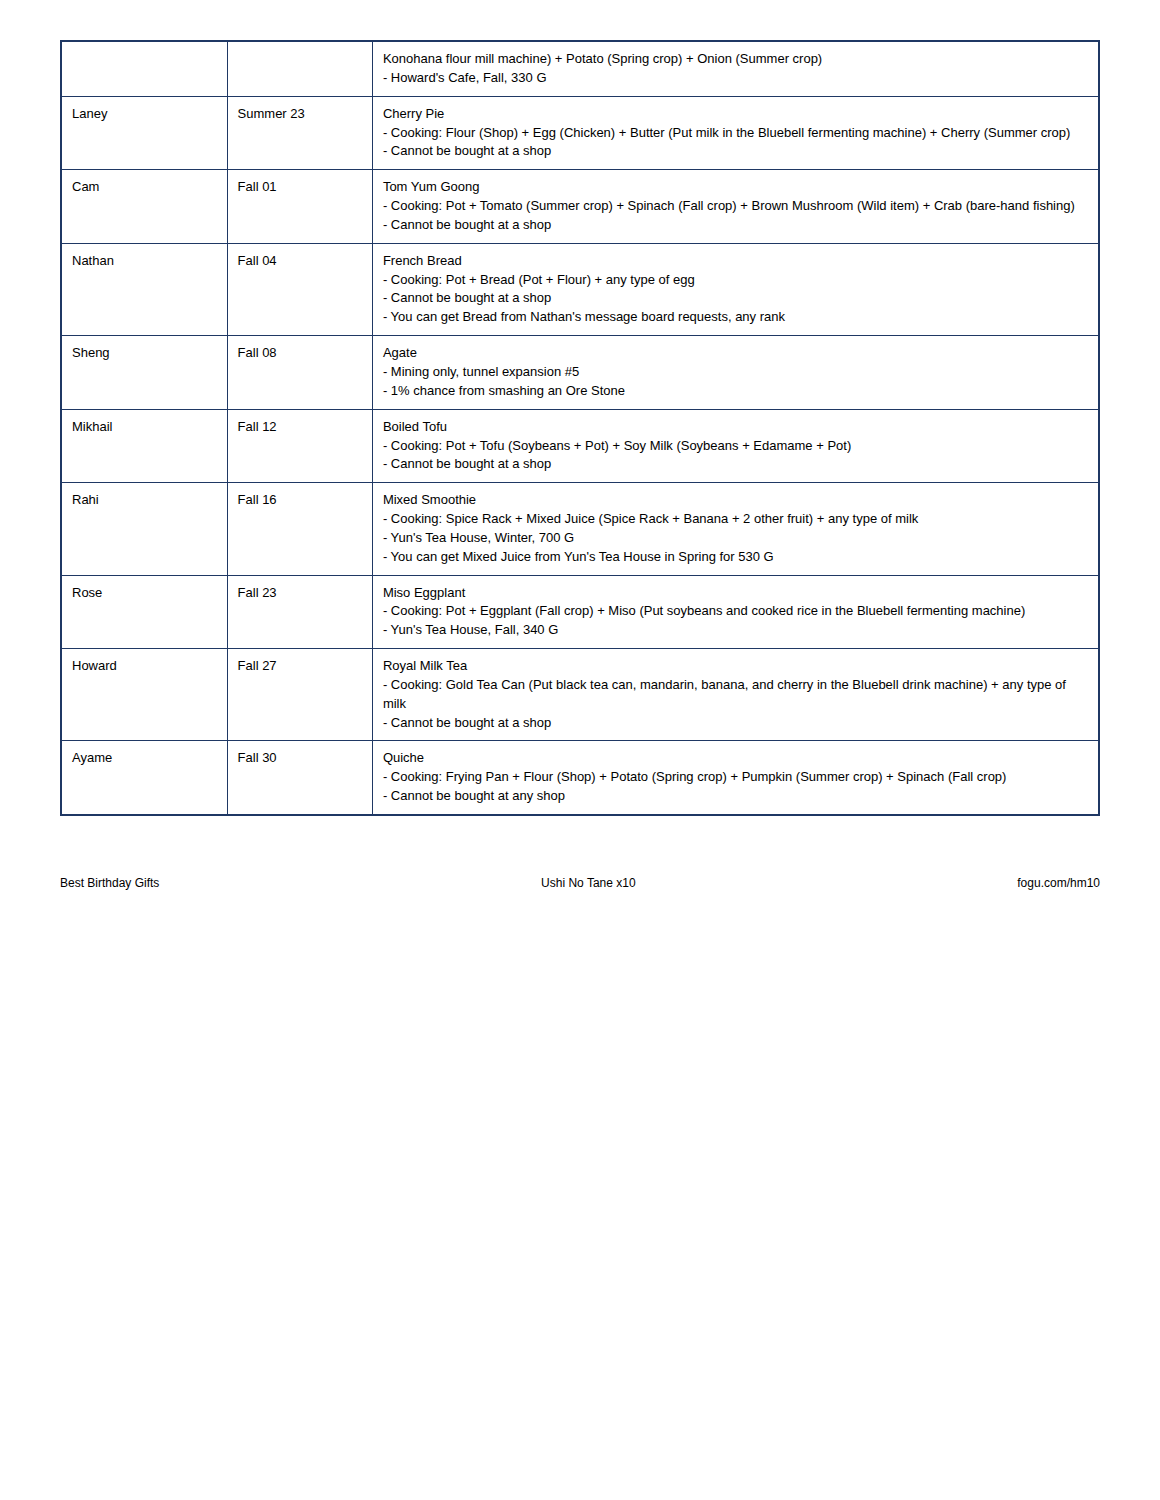| | | Konohana flour mill machine) + Potato (Spring crop) + Onion (Summer crop) - Howard's Cafe, Fall, 330 G |
| Laney | Summer 23 | Cherry Pie - Cooking: Flour (Shop) + Egg (Chicken) + Butter (Put milk in the Bluebell fermenting machine) + Cherry (Summer crop) - Cannot be bought at a shop |
| Cam | Fall 01 | Tom Yum Goong - Cooking: Pot + Tomato (Summer crop) + Spinach (Fall crop) + Brown Mushroom (Wild item) + Crab (bare-hand fishing) - Cannot be bought at a shop |
| Nathan | Fall 04 | French Bread - Cooking: Pot + Bread (Pot + Flour) + any type of egg - Cannot be bought at a shop - You can get Bread from Nathan's message board requests, any rank |
| Sheng | Fall 08 | Agate - Mining only, tunnel expansion #5 - 1% chance from smashing an Ore Stone |
| Mikhail | Fall 12 | Boiled Tofu - Cooking: Pot + Tofu (Soybeans + Pot) + Soy Milk (Soybeans + Edamame + Pot) - Cannot be bought at a shop |
| Rahi | Fall 16 | Mixed Smoothie - Cooking: Spice Rack + Mixed Juice (Spice Rack + Banana + 2 other fruit) + any type of milk - Yun's Tea House, Winter, 700 G - You can get Mixed Juice from Yun's Tea House in Spring for 530 G |
| Rose | Fall 23 | Miso Eggplant - Cooking: Pot + Eggplant (Fall crop) + Miso (Put soybeans and cooked rice in the Bluebell fermenting machine) - Yun's Tea House, Fall, 340 G |
| Howard | Fall 27 | Royal Milk Tea - Cooking: Gold Tea Can (Put black tea can, mandarin, banana, and cherry in the Bluebell drink machine) + any type of milk - Cannot be bought at a shop |
| Ayame | Fall 30 | Quiche - Cooking: Frying Pan + Flour (Shop) + Potato (Spring crop) + Pumpkin (Summer crop) + Spinach (Fall crop) - Cannot be bought at any shop |
Best Birthday Gifts Ushi No Tane x10 fogu.com/hm10